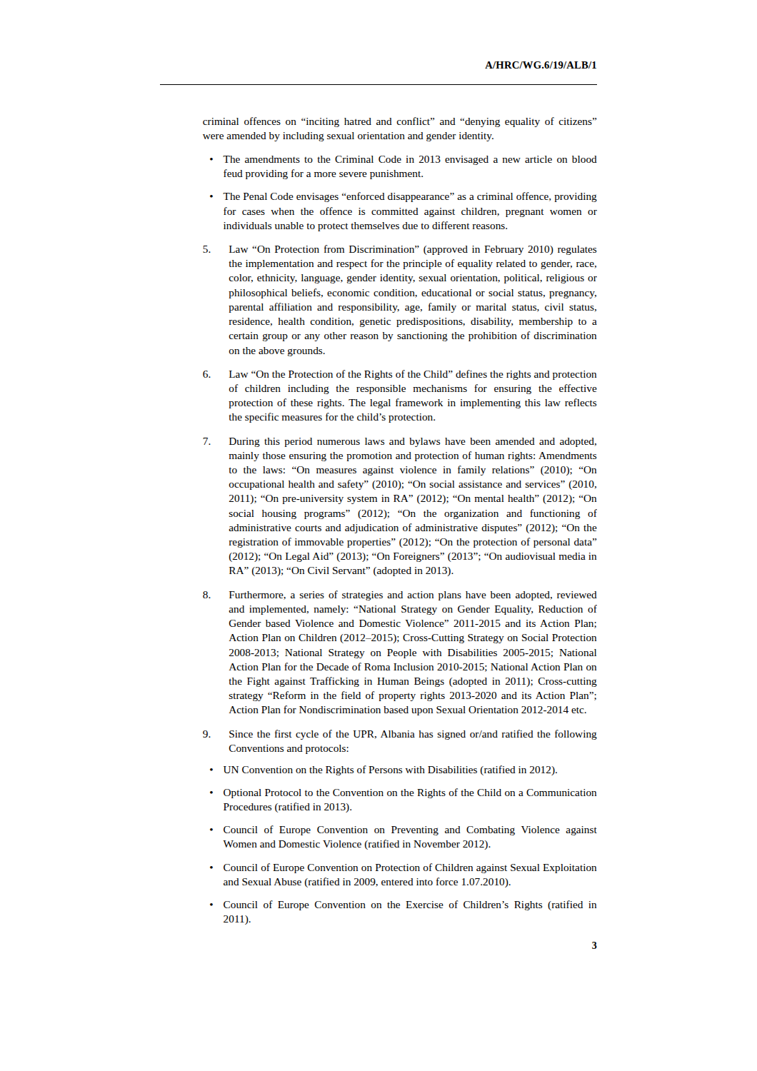A/HRC/WG.6/19/ALB/1
criminal offences on “inciting hatred and conflict” and “denying equality of citizens” were amended by including sexual orientation and gender identity.
The amendments to the Criminal Code in 2013 envisaged a new article on blood feud providing for a more severe punishment.
The Penal Code envisages “enforced disappearance” as a criminal offence, providing for cases when the offence is committed against children, pregnant women or individuals unable to protect themselves due to different reasons.
5. Law “On Protection from Discrimination” (approved in February 2010) regulates the implementation and respect for the principle of equality related to gender, race, color, ethnicity, language, gender identity, sexual orientation, political, religious or philosophical beliefs, economic condition, educational or social status, pregnancy, parental affiliation and responsibility, age, family or marital status, civil status, residence, health condition, genetic predispositions, disability, membership to a certain group or any other reason by sanctioning the prohibition of discrimination on the above grounds.
6. Law “On the Protection of the Rights of the Child” defines the rights and protection of children including the responsible mechanisms for ensuring the effective protection of these rights. The legal framework in implementing this law reflects the specific measures for the child’s protection.
7. During this period numerous laws and bylaws have been amended and adopted, mainly those ensuring the promotion and protection of human rights: Amendments to the laws: “On measures against violence in family relations” (2010); “On occupational health and safety” (2010); “On social assistance and services” (2010, 2011); “On pre-university system in RA” (2012); “On mental health” (2012); “On social housing programs” (2012); “On the organization and functioning of administrative courts and adjudication of administrative disputes” (2012); “On the registration of immovable properties” (2012); “On the protection of personal data” (2012); “On Legal Aid” (2013); “On Foreigners” (2013”; “On audiovisual media in RA” (2013); “On Civil Servant” (adopted in 2013).
8. Furthermore, a series of strategies and action plans have been adopted, reviewed and implemented, namely: “National Strategy on Gender Equality, Reduction of Gender based Violence and Domestic Violence” 2011-2015 and its Action Plan; Action Plan on Children (2012–2015); Cross-Cutting Strategy on Social Protection 2008-2013; National Strategy on People with Disabilities 2005-2015; National Action Plan for the Decade of Roma Inclusion 2010-2015; National Action Plan on the Fight against Trafficking in Human Beings (adopted in 2011); Cross-cutting strategy “Reform in the field of property rights 2013-2020 and its Action Plan”; Action Plan for Nondiscrimination based upon Sexual Orientation 2012-2014 etc.
9. Since the first cycle of the UPR, Albania has signed or/and ratified the following Conventions and protocols:
UN Convention on the Rights of Persons with Disabilities (ratified in 2012).
Optional Protocol to the Convention on the Rights of the Child on a Communication Procedures (ratified in 2013).
Council of Europe Convention on Preventing and Combating Violence against Women and Domestic Violence (ratified in November 2012).
Council of Europe Convention on Protection of Children against Sexual Exploitation and Sexual Abuse (ratified in 2009, entered into force 1.07.2010).
Council of Europe Convention on the Exercise of Children’s Rights (ratified in 2011).
3